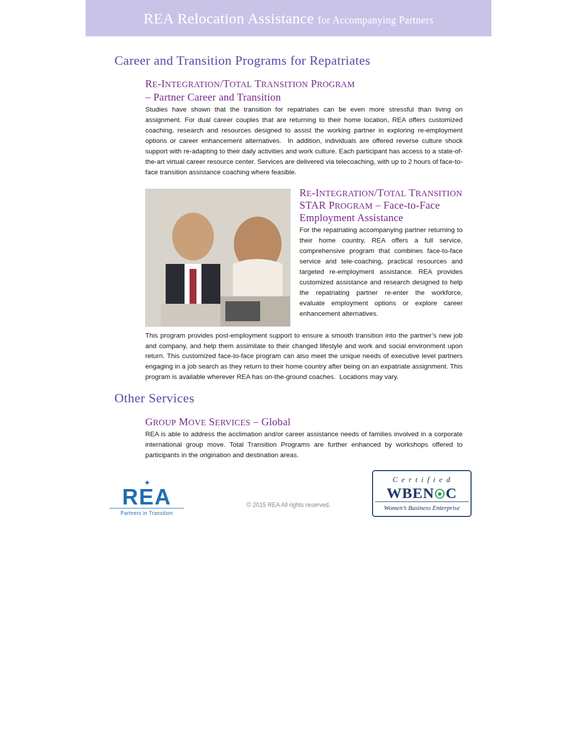REA Relocation Assistance for Accompanying Partners
Career and Transition Programs for Repatriates
RE-INTEGRATION/TOTAL TRANSITION PROGRAM
– Partner Career and Transition
Studies have shown that the transition for repatriates can be even more stressful than living on assignment. For dual career couples that are returning to their home location, REA offers customized coaching, research and resources designed to assist the working partner in exploring re-employment options or career enhancement alternatives. In addition, individuals are offered reverse culture shock support with re-adapting to their daily activities and work culture. Each participant has access to a state-of-the-art virtual career resource center. Services are delivered via telecoaching, with up to 2 hours of face-to-face transition assistance coaching where feasible.
RE-INTEGRATION/TOTAL TRANSITION STAR PROGRAM – Face-to-Face Employment Assistance
For the repatriating accompanying partner returning to their home country, REA offers a full service, comprehensive program that combines face-to-face service and tele-coaching, practical resources and targeted re-employment assistance. REA provides customized assistance and research designed to help the repatriating partner re-enter the workforce, evaluate employment options or explore career enhancement alternatives.
This program provides post-employment support to ensure a smooth transition into the partner’s new job and company, and help them assimilate to their changed lifestyle and work and social environment upon return. This customized face-to-face program can also meet the unique needs of executive level partners engaging in a job search as they return to their home country after being on an expatriate assignment. This program is available wherever REA has on-the-ground coaches. Locations may vary.
Other Services
GROUP MOVE SERVICES – Global
REA is able to address the acclimation and/or career assistance needs of families involved in a corporate international group move. Total Transition Programs are further enhanced by workshops offered to participants in the origination and destination areas.
✦
REA
Partners in Transition
© 2015 REA All rights reserved.
C e r t i f i e d
WBEN⦿C
Women’s Business Enterprise